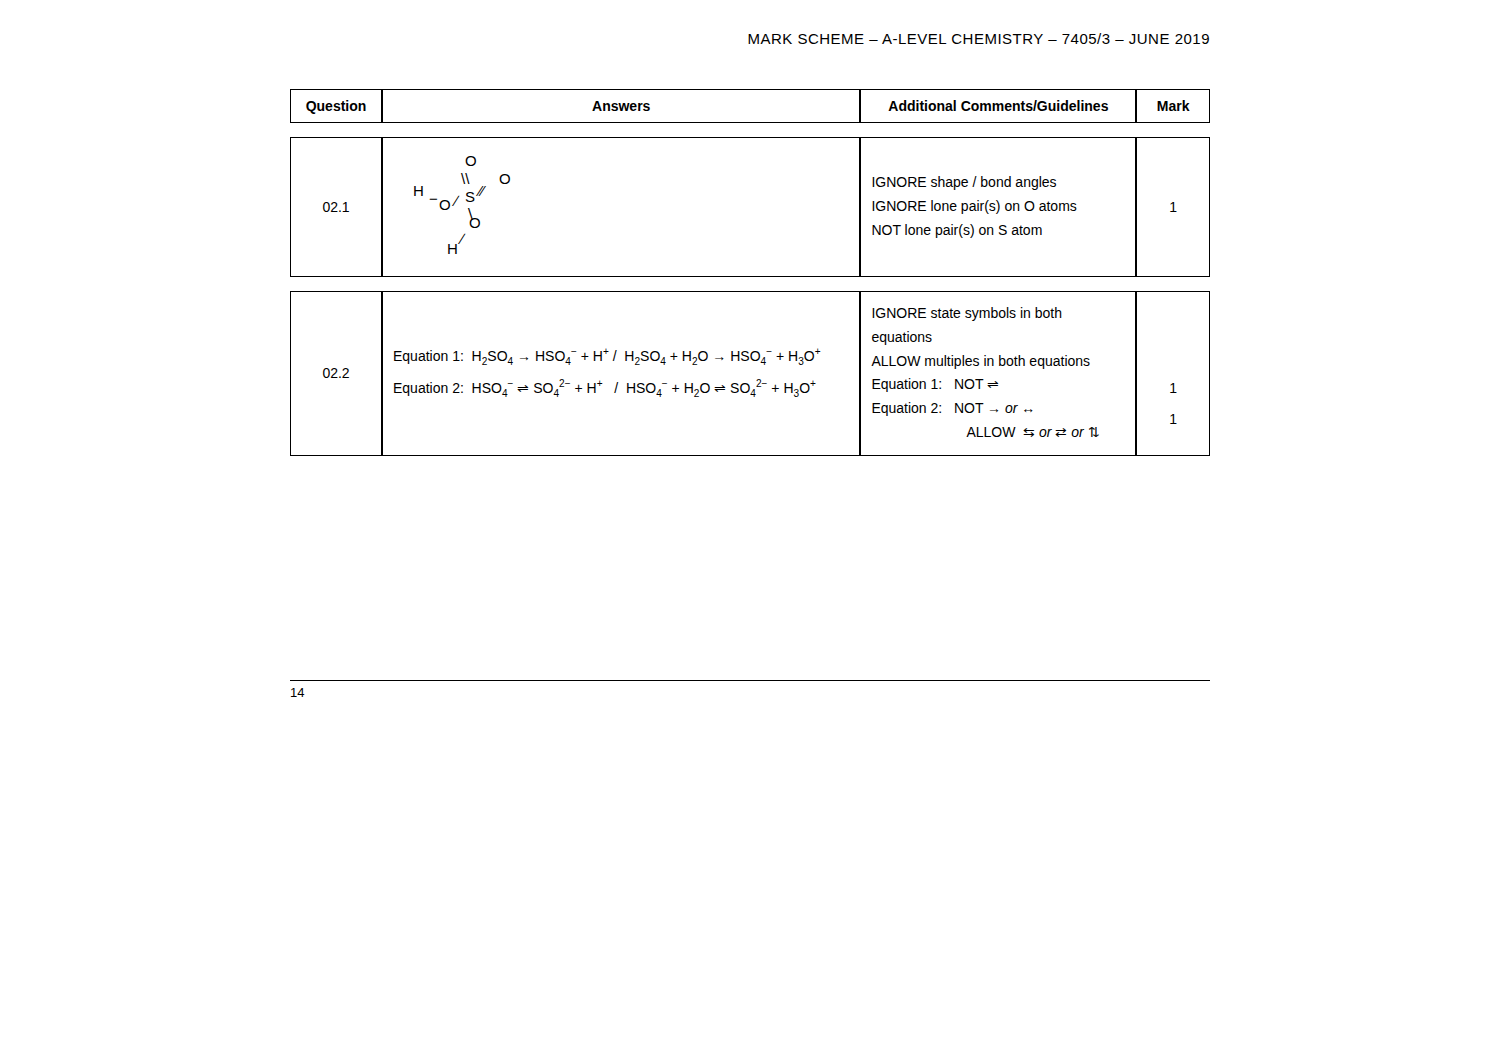MARK SCHEME – A-LEVEL CHEMISTRY – 7405/3 – JUNE 2019
| Question | Answers | Additional Comments/Guidelines | Mark |
| --- | --- | --- | --- |
| 02.1 | O \\ O S ⁄⁄ H − O ∕ O ∖ ∕ H | IGNORE shape / bond angles IGNORE lone pair(s) on O atoms NOT lone pair(s) on S atom | 1 |
| 02.2 | Equation 1: H 2 SO 4 → HSO 4 − + H + / H 2 SO 4 + H 2 O → HSO 4 − + H 3 O + Equation 2: HSO 4 − ⇌ SO 4 2− + H + / HSO 4 − + H 2 O ⇌ SO 4 2− + H 3 O + | IGNORE state symbols in both equations ALLOW multiples in both equations Equation 1: NOT ⇌ Equation 2: NOT → or ↔ ALLOW ⇆ or ⇄ or ⇅ | 1 1 |
14